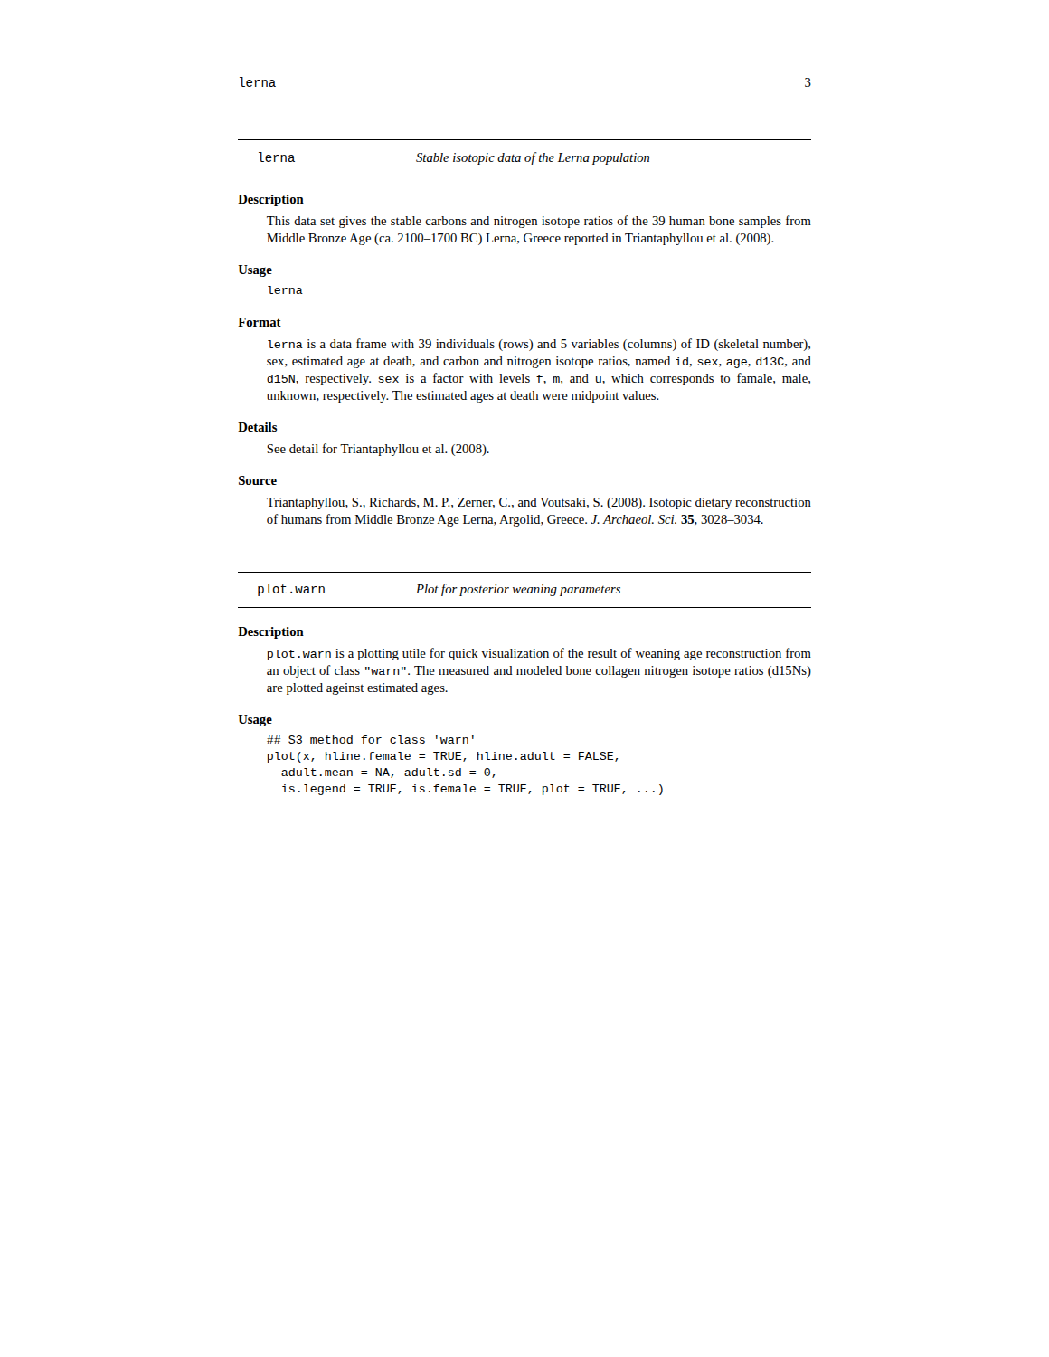lerna
3
lerna
Stable isotopic data of the Lerna population
Description
This data set gives the stable carbons and nitrogen isotope ratios of the 39 human bone samples from Middle Bronze Age (ca. 2100–1700 BC) Lerna, Greece reported in Triantaphyllou et al. (2008).
Usage
lerna
Format
lerna is a data frame with 39 individuals (rows) and 5 variables (columns) of ID (skeletal number), sex, estimated age at death, and carbon and nitrogen isotope ratios, named id, sex, age, d13C, and d15N, respectively. sex is a factor with levels f, m, and u, which corresponds to famale, male, unknown, respectively. The estimated ages at death were midpoint values.
Details
See detail for Triantaphyllou et al. (2008).
Source
Triantaphyllou, S., Richards, M. P., Zerner, C., and Voutsaki, S. (2008). Isotopic dietary reconstruction of humans from Middle Bronze Age Lerna, Argolid, Greece. J. Archaeol. Sci. 35, 3028–3034.
plot.warn
Plot for posterior weaning parameters
Description
plot.warn is a plotting utile for quick visualization of the result of weaning age reconstruction from an object of class "warn". The measured and modeled bone collagen nitrogen isotope ratios (d15Ns) are plotted ageinst estimated ages.
Usage
## S3 method for class 'warn'
plot(x, hline.female = TRUE, hline.adult = FALSE,
  adult.mean = NA, adult.sd = 0,
  is.legend = TRUE, is.female = TRUE, plot = TRUE, ...)